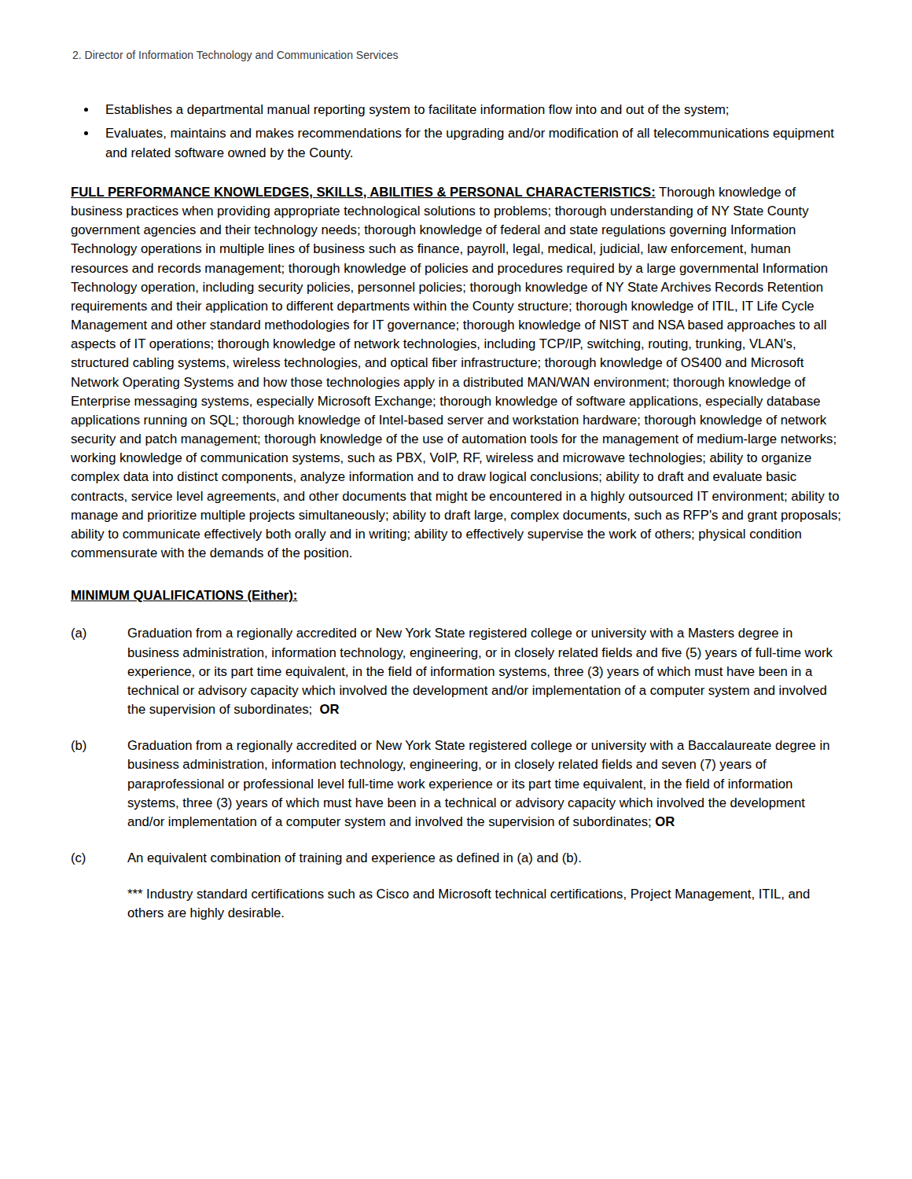2. Director of Information Technology and Communication Services
Establishes a departmental manual reporting system to facilitate information flow into and out of the system;
Evaluates, maintains and makes recommendations for the upgrading and/or modification of all telecommunications equipment and related software owned by the County.
FULL PERFORMANCE KNOWLEDGES, SKILLS, ABILITIES & PERSONAL CHARACTERISTICS: Thorough knowledge of business practices when providing appropriate technological solutions to problems; thorough understanding of NY State County government agencies and their technology needs; thorough knowledge of federal and state regulations governing Information Technology operations in multiple lines of business such as finance, payroll, legal, medical, judicial, law enforcement, human resources and records management; thorough knowledge of policies and procedures required by a large governmental Information Technology operation, including security policies, personnel policies; thorough knowledge of NY State Archives Records Retention requirements and their application to different departments within the County structure; thorough knowledge of ITIL, IT Life Cycle Management and other standard methodologies for IT governance; thorough knowledge of NIST and NSA based approaches to all aspects of IT operations; thorough knowledge of network technologies, including TCP/IP, switching, routing, trunking, VLAN's, structured cabling systems, wireless technologies, and optical fiber infrastructure; thorough knowledge of OS400 and Microsoft Network Operating Systems and how those technologies apply in a distributed MAN/WAN environment; thorough knowledge of Enterprise messaging systems, especially Microsoft Exchange; thorough knowledge of software applications, especially database applications running on SQL; thorough knowledge of Intel-based server and workstation hardware; thorough knowledge of network security and patch management; thorough knowledge of the use of automation tools for the management of medium-large networks; working knowledge of communication systems, such as PBX, VoIP, RF, wireless and microwave technologies; ability to organize complex data into distinct components, analyze information and to draw logical conclusions; ability to draft and evaluate basic contracts, service level agreements, and other documents that might be encountered in a highly outsourced IT environment; ability to manage and prioritize multiple projects simultaneously; ability to draft large, complex documents, such as RFP's and grant proposals; ability to communicate effectively both orally and in writing; ability to effectively supervise the work of others; physical condition commensurate with the demands of the position.
MINIMUM QUALIFICATIONS (Either):
(a)
Graduation from a regionally accredited or New York State registered college or university with a Masters degree in business administration, information technology, engineering, or in closely related fields and five (5) years of full-time work experience, or its part time equivalent, in the field of information systems, three (3) years of which must have been in a technical or advisory capacity which involved the development and/or implementation of a computer system and involved the supervision of subordinates; OR
(b)
Graduation from a regionally accredited or New York State registered college or university with a Baccalaureate degree in business administration, information technology, engineering, or in closely related fields and seven (7) years of paraprofessional or professional level full-time work experience or its part time equivalent, in the field of information systems, three (3) years of which must have been in a technical or advisory capacity which involved the development and/or implementation of a computer system and involved the supervision of subordinates; OR
(c)
An equivalent combination of training and experience as defined in (a) and (b).
*** Industry standard certifications such as Cisco and Microsoft technical certifications, Project Management, ITIL, and others are highly desirable.